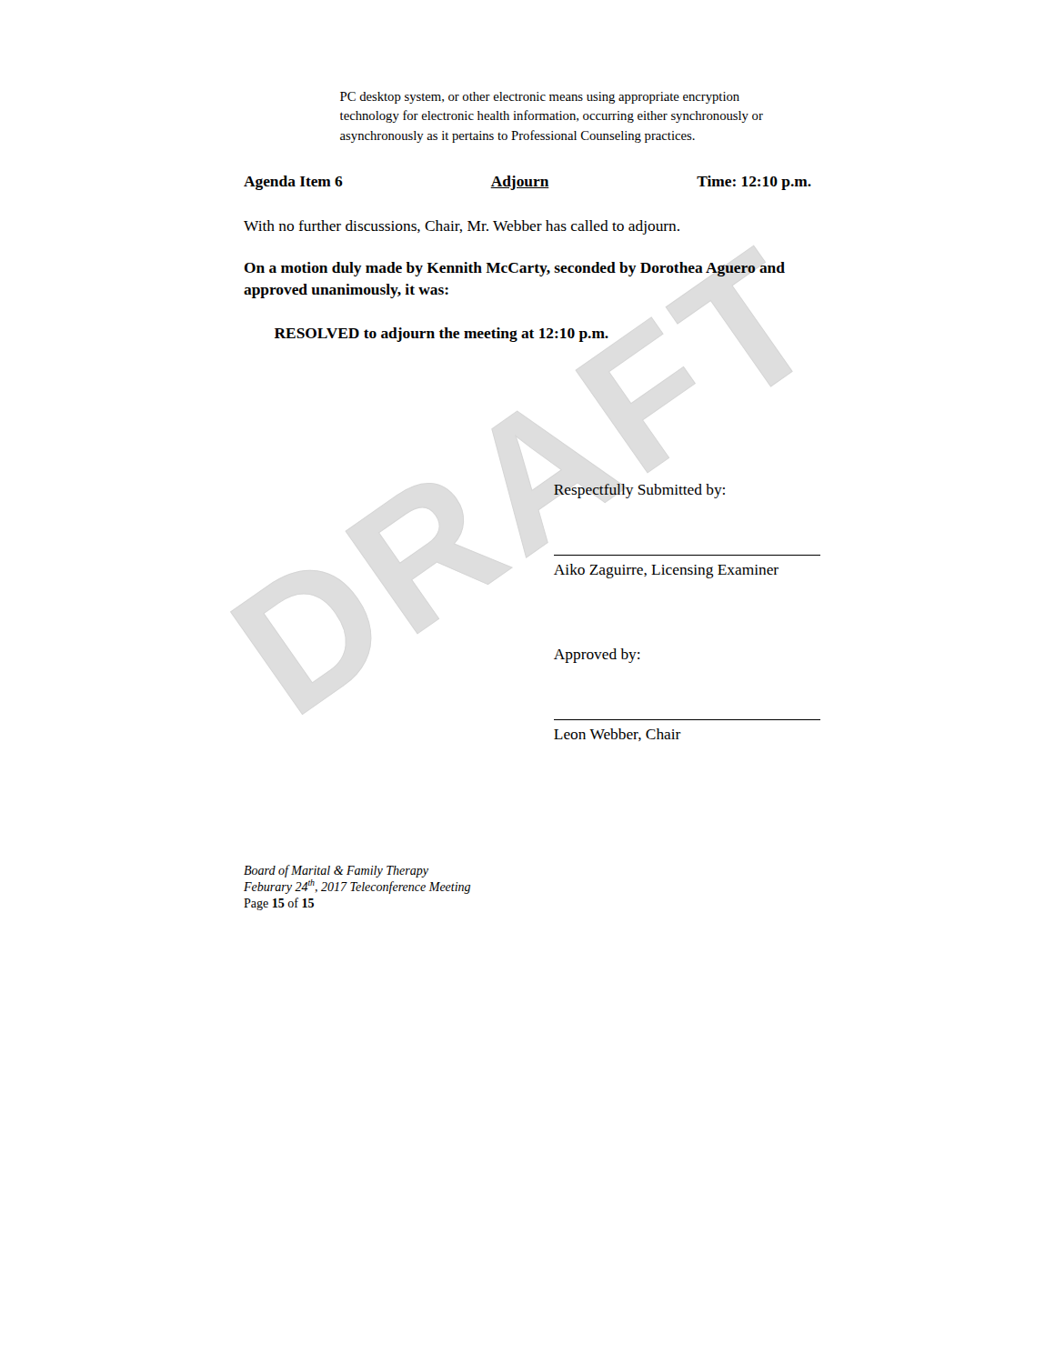DRAFT
PC desktop system, or other electronic means using appropriate encryption technology for electronic health information, occurring either synchronously or asynchronously as it pertains to Professional Counseling practices.
Agenda Item 6 Adjourn Time: 12:10 p.m.
With no further discussions, Chair, Mr. Webber has called to adjourn.
On a motion duly made by Kennith McCarty, seconded by Dorothea Aguero and approved unanimously, it was:
RESOLVED to adjourn the meeting at 12:10 p.m.
Respectfully Submitted by:
Aiko Zaguirre, Licensing Examiner
Approved by:
Leon Webber, Chair
Board of Marital & Family Therapy
Feburary 24th, 2017 Teleconference Meeting
Page 15 of 15